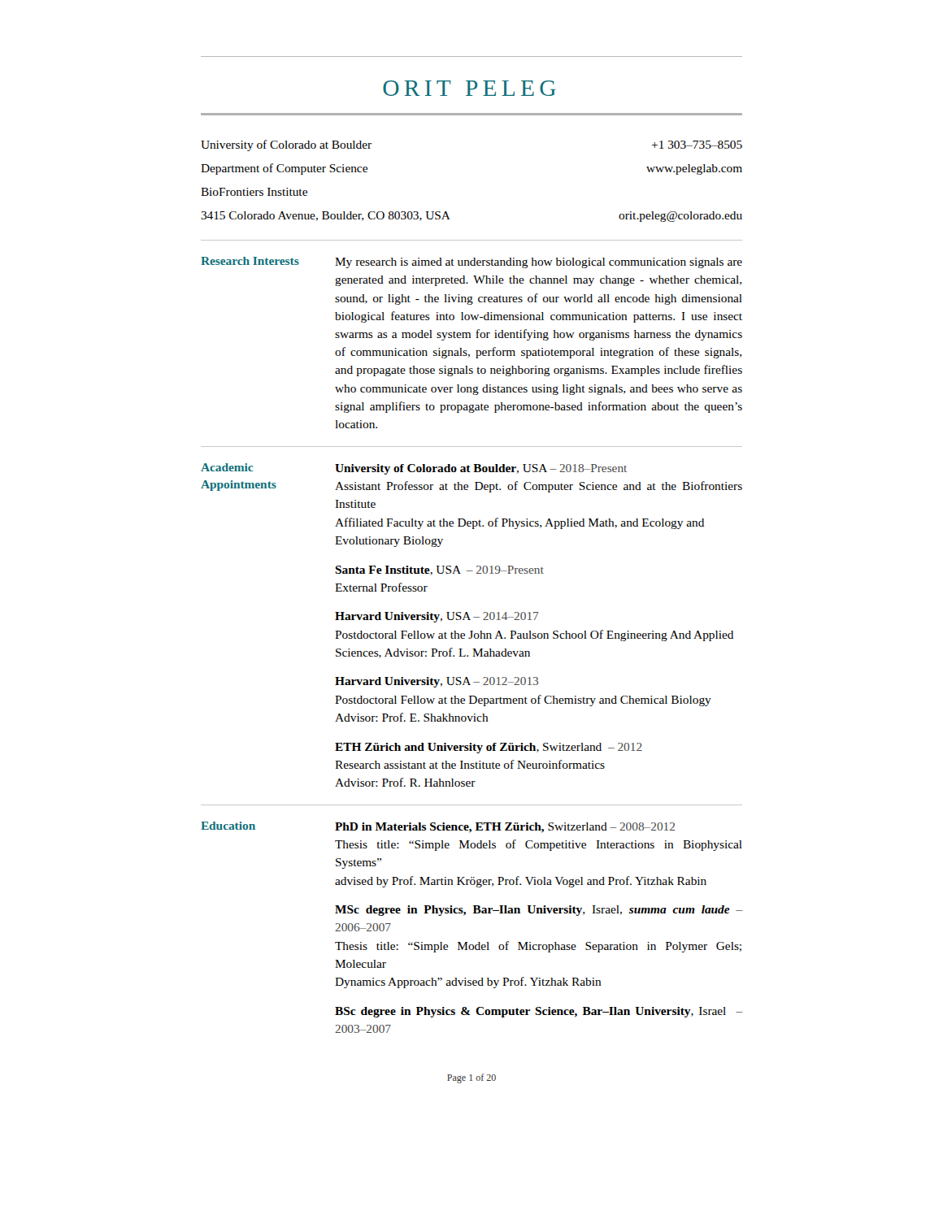Orit Peleg
| University of Colorado at Boulder | +1 303–735–8505 |
| Department of Computer Science | www.peleglab.com |
| BioFrontiers Institute | |
| 3415 Colorado Avenue, Boulder, CO 80303, USA | orit.peleg@colorado.edu |
Research Interests
My research is aimed at understanding how biological communication signals are generated and interpreted. While the channel may change - whether chemical, sound, or light - the living creatures of our world all encode high dimensional biological features into low-dimensional communication patterns. I use insect swarms as a model system for identifying how organisms harness the dynamics of communication signals, perform spatiotemporal integration of these signals, and propagate those signals to neighboring organisms. Examples include fireflies who communicate over long distances using light signals, and bees who serve as signal amplifiers to propagate pheromone-based information about the queen’s location.
Academic
Appointments
University of Colorado at Boulder, USA – 2018–Present Assistant Professor at the Dept. of Computer Science and at the Biofrontiers Institute Affiliated Faculty at the Dept. of Physics, Applied Math, and Ecology and Evolutionary Biology
Santa Fe Institute, USA – 2019–Present External Professor
Harvard University, USA – 2014–2017 Postdoctoral Fellow at the John A. Paulson School Of Engineering And Applied Sciences, Advisor: Prof. L. Mahadevan
Harvard University, USA – 2012–2013 Postdoctoral Fellow at the Department of Chemistry and Chemical Biology Advisor: Prof. E. Shakhnovich
ETH Zürich and University of Zürich, Switzerland – 2012 Research assistant at the Institute of Neuroinformatics Advisor: Prof. R. Hahnloser
Education
PhD in Materials Science, ETH Zürich, Switzerland – 2008–2012 Thesis title: “Simple Models of Competitive Interactions in Biophysical Systems” advised by Prof. Martin Kröger, Prof. Viola Vogel and Prof. Yitzhak Rabin
MSc degree in Physics, Bar–Ilan University, Israel, summa cum laude – 2006–2007 Thesis title: “Simple Model of Microphase Separation in Polymer Gels; Molecular Dynamics Approach” advised by Prof. Yitzhak Rabin
BSc degree in Physics & Computer Science, Bar–Ilan University, Israel – 2003–2007
Page 1 of 20